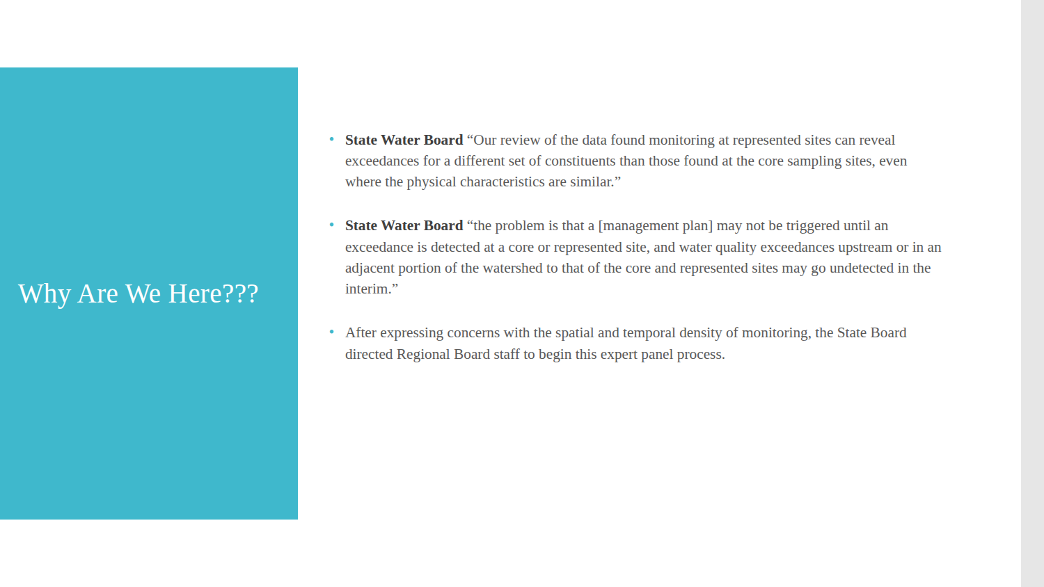Why Are We Here???
State Water Board “Our review of the data found monitoring at represented sites can reveal exceedances for a different set of constituents than those found at the core sampling sites, even where the physical characteristics are similar.”
State Water Board “the problem is that a [management plan] may not be triggered until an exceedance is detected at a core or represented site, and water quality exceedances upstream or in an adjacent portion of the watershed to that of the core and represented sites may go undetected in the interim.”
After expressing concerns with the spatial and temporal density of monitoring, the State Board directed Regional Board staff to begin this expert panel process.